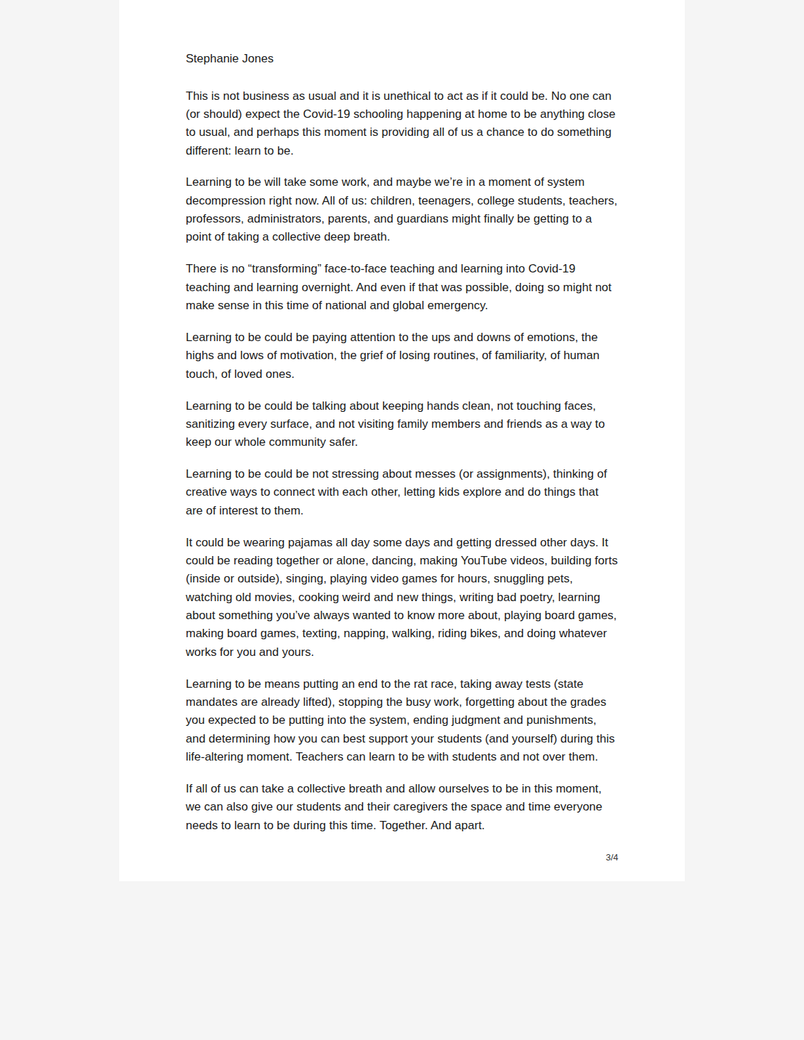Stephanie Jones
This is not business as usual and it is unethical to act as if it could be. No one can (or should) expect the Covid-19 schooling happening at home to be anything close to usual, and perhaps this moment is providing all of us a chance to do something different: learn to be.
Learning to be will take some work, and maybe we’re in a moment of system decompression right now. All of us: children, teenagers, college students, teachers, professors, administrators, parents, and guardians might finally be getting to a point of taking a collective deep breath.
There is no “transforming” face-to-face teaching and learning into Covid-19 teaching and learning overnight. And even if that was possible, doing so might not make sense in this time of national and global emergency.
Learning to be could be paying attention to the ups and downs of emotions, the highs and lows of motivation, the grief of losing routines, of familiarity, of human touch, of loved ones.
Learning to be could be talking about keeping hands clean, not touching faces, sanitizing every surface, and not visiting family members and friends as a way to keep our whole community safer.
Learning to be could be not stressing about messes (or assignments), thinking of creative ways to connect with each other, letting kids explore and do things that are of interest to them.
It could be wearing pajamas all day some days and getting dressed other days. It could be reading together or alone, dancing, making YouTube videos, building forts (inside or outside), singing, playing video games for hours, snuggling pets, watching old movies, cooking weird and new things, writing bad poetry, learning about something you’ve always wanted to know more about, playing board games, making board games, texting, napping, walking, riding bikes, and doing whatever works for you and yours.
Learning to be means putting an end to the rat race, taking away tests (state mandates are already lifted), stopping the busy work, forgetting about the grades you expected to be putting into the system, ending judgment and punishments, and determining how you can best support your students (and yourself) during this life-altering moment. Teachers can learn to be with students and not over them.
If all of us can take a collective breath and allow ourselves to be in this moment, we can also give our students and their caregivers the space and time everyone needs to learn to be during this time. Together. And apart.
3/4